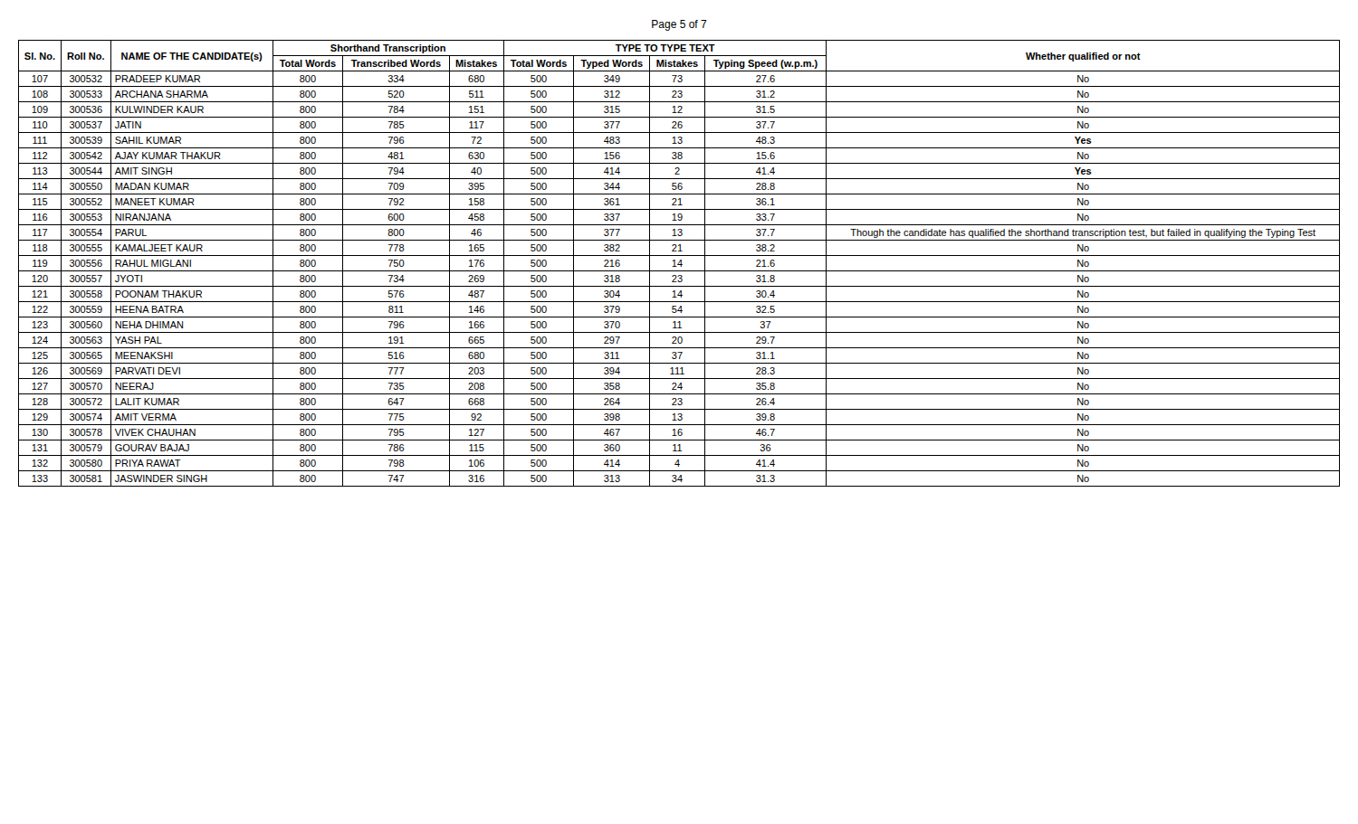Page 5 of 7
| Sl. No. | Roll No. | NAME OF THE CANDIDATE(s) | Shorthand Transcription | TYPE TO TYPE TEXT | Whether qualified or not |
| --- | --- | --- | --- | --- | --- |
| Total Words | Transcribed Words | Mistakes | Total Words | Typed Words | Mistakes | Typing Speed (w.p.m.) |
| 107 | 300532 | PRADEEP KUMAR | 800 | 334 | 680 | 500 | 349 | 73 | 27.6 | No |
| 108 | 300533 | ARCHANA SHARMA | 800 | 520 | 511 | 500 | 312 | 23 | 31.2 | No |
| 109 | 300536 | KULWINDER KAUR | 800 | 784 | 151 | 500 | 315 | 12 | 31.5 | No |
| 110 | 300537 | JATIN | 800 | 785 | 117 | 500 | 377 | 26 | 37.7 | No |
| 111 | 300539 | SAHIL KUMAR | 800 | 796 | 72 | 500 | 483 | 13 | 48.3 | Yes |
| 112 | 300542 | AJAY KUMAR THAKUR | 800 | 481 | 630 | 500 | 156 | 38 | 15.6 | No |
| 113 | 300544 | AMIT SINGH | 800 | 794 | 40 | 500 | 414 | 2 | 41.4 | Yes |
| 114 | 300550 | MADAN KUMAR | 800 | 709 | 395 | 500 | 344 | 56 | 28.8 | No |
| 115 | 300552 | MANEET KUMAR | 800 | 792 | 158 | 500 | 361 | 21 | 36.1 | No |
| 116 | 300553 | NIRANJANA | 800 | 600 | 458 | 500 | 337 | 19 | 33.7 | No |
| 117 | 300554 | PARUL | 800 | 800 | 46 | 500 | 377 | 13 | 37.7 | Though the candidate has qualified the shorthand transcription test, but failed in qualifying the Typing Test |
| 118 | 300555 | KAMALJEET KAUR | 800 | 778 | 165 | 500 | 382 | 21 | 38.2 | No |
| 119 | 300556 | RAHUL MIGLANI | 800 | 750 | 176 | 500 | 216 | 14 | 21.6 | No |
| 120 | 300557 | JYOTI | 800 | 734 | 269 | 500 | 318 | 23 | 31.8 | No |
| 121 | 300558 | POONAM THAKUR | 800 | 576 | 487 | 500 | 304 | 14 | 30.4 | No |
| 122 | 300559 | HEENA BATRA | 800 | 811 | 146 | 500 | 379 | 54 | 32.5 | No |
| 123 | 300560 | NEHA DHIMAN | 800 | 796 | 166 | 500 | 370 | 11 | 37 | No |
| 124 | 300563 | YASH PAL | 800 | 191 | 665 | 500 | 297 | 20 | 29.7 | No |
| 125 | 300565 | MEENAKSHI | 800 | 516 | 680 | 500 | 311 | 37 | 31.1 | No |
| 126 | 300569 | PARVATI DEVI | 800 | 777 | 203 | 500 | 394 | 111 | 28.3 | No |
| 127 | 300570 | NEERAJ | 800 | 735 | 208 | 500 | 358 | 24 | 35.8 | No |
| 128 | 300572 | LALIT KUMAR | 800 | 647 | 668 | 500 | 264 | 23 | 26.4 | No |
| 129 | 300574 | AMIT VERMA | 800 | 775 | 92 | 500 | 398 | 13 | 39.8 | No |
| 130 | 300578 | VIVEK CHAUHAN | 800 | 795 | 127 | 500 | 467 | 16 | 46.7 | No |
| 131 | 300579 | GOURAV BAJAJ | 800 | 786 | 115 | 500 | 360 | 11 | 36 | No |
| 132 | 300580 | PRIYA RAWAT | 800 | 798 | 106 | 500 | 414 | 4 | 41.4 | No |
| 133 | 300581 | JASWINDER SINGH | 800 | 747 | 316 | 500 | 313 | 34 | 31.3 | No |